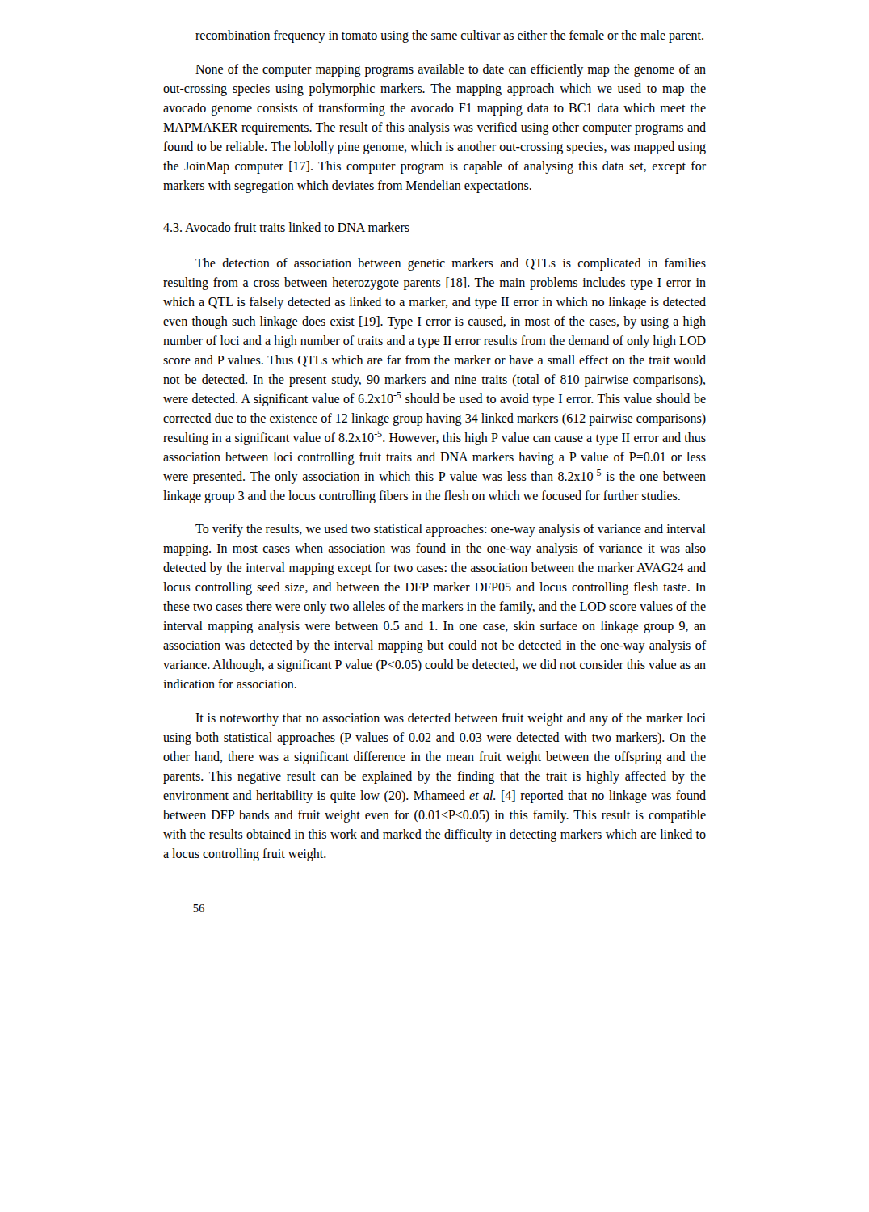recombination frequency in tomato using the same cultivar as either the female or the male parent.
None of the computer mapping programs available to date can efficiently map the genome of an out-crossing species using polymorphic markers. The mapping approach which we used to map the avocado genome consists of transforming the avocado F1 mapping data to BC1 data which meet the MAPMAKER requirements. The result of this analysis was verified using other computer programs and found to be reliable. The loblolly pine genome, which is another out-crossing species, was mapped using the JoinMap computer [17]. This computer program is capable of analysing this data set, except for markers with segregation which deviates from Mendelian expectations.
4.3. Avocado fruit traits linked to DNA markers
The detection of association between genetic markers and QTLs is complicated in families resulting from a cross between heterozygote parents [18]. The main problems includes type I error in which a QTL is falsely detected as linked to a marker, and type II error in which no linkage is detected even though such linkage does exist [19]. Type I error is caused, in most of the cases, by using a high number of loci and a high number of traits and a type II error results from the demand of only high LOD score and P values. Thus QTLs which are far from the marker or have a small effect on the trait would not be detected. In the present study, 90 markers and nine traits (total of 810 pairwise comparisons), were detected. A significant value of 6.2x10-5 should be used to avoid type I error. This value should be corrected due to the existence of 12 linkage group having 34 linked markers (612 pairwise comparisons) resulting in a significant value of 8.2x10-5. However, this high P value can cause a type II error and thus association between loci controlling fruit traits and DNA markers having a P value of P=0.01 or less were presented. The only association in which this P value was less than 8.2x10-5 is the one between linkage group 3 and the locus controlling fibers in the flesh on which we focused for further studies.
To verify the results, we used two statistical approaches: one-way analysis of variance and interval mapping. In most cases when association was found in the one-way analysis of variance it was also detected by the interval mapping except for two cases: the association between the marker AVAG24 and locus controlling seed size, and between the DFP marker DFP05 and locus controlling flesh taste. In these two cases there were only two alleles of the markers in the family, and the LOD score values of the interval mapping analysis were between 0.5 and 1. In one case, skin surface on linkage group 9, an association was detected by the interval mapping but could not be detected in the one-way analysis of variance. Although, a significant P value (P<0.05) could be detected, we did not consider this value as an indication for association.
It is noteworthy that no association was detected between fruit weight and any of the marker loci using both statistical approaches (P values of 0.02 and 0.03 were detected with two markers). On the other hand, there was a significant difference in the mean fruit weight between the offspring and the parents. This negative result can be explained by the finding that the trait is highly affected by the environment and heritability is quite low (20). Mhameed et al. [4] reported that no linkage was found between DFP bands and fruit weight even for (0.01<P<0.05) in this family. This result is compatible with the results obtained in this work and marked the difficulty in detecting markers which are linked to a locus controlling fruit weight.
56